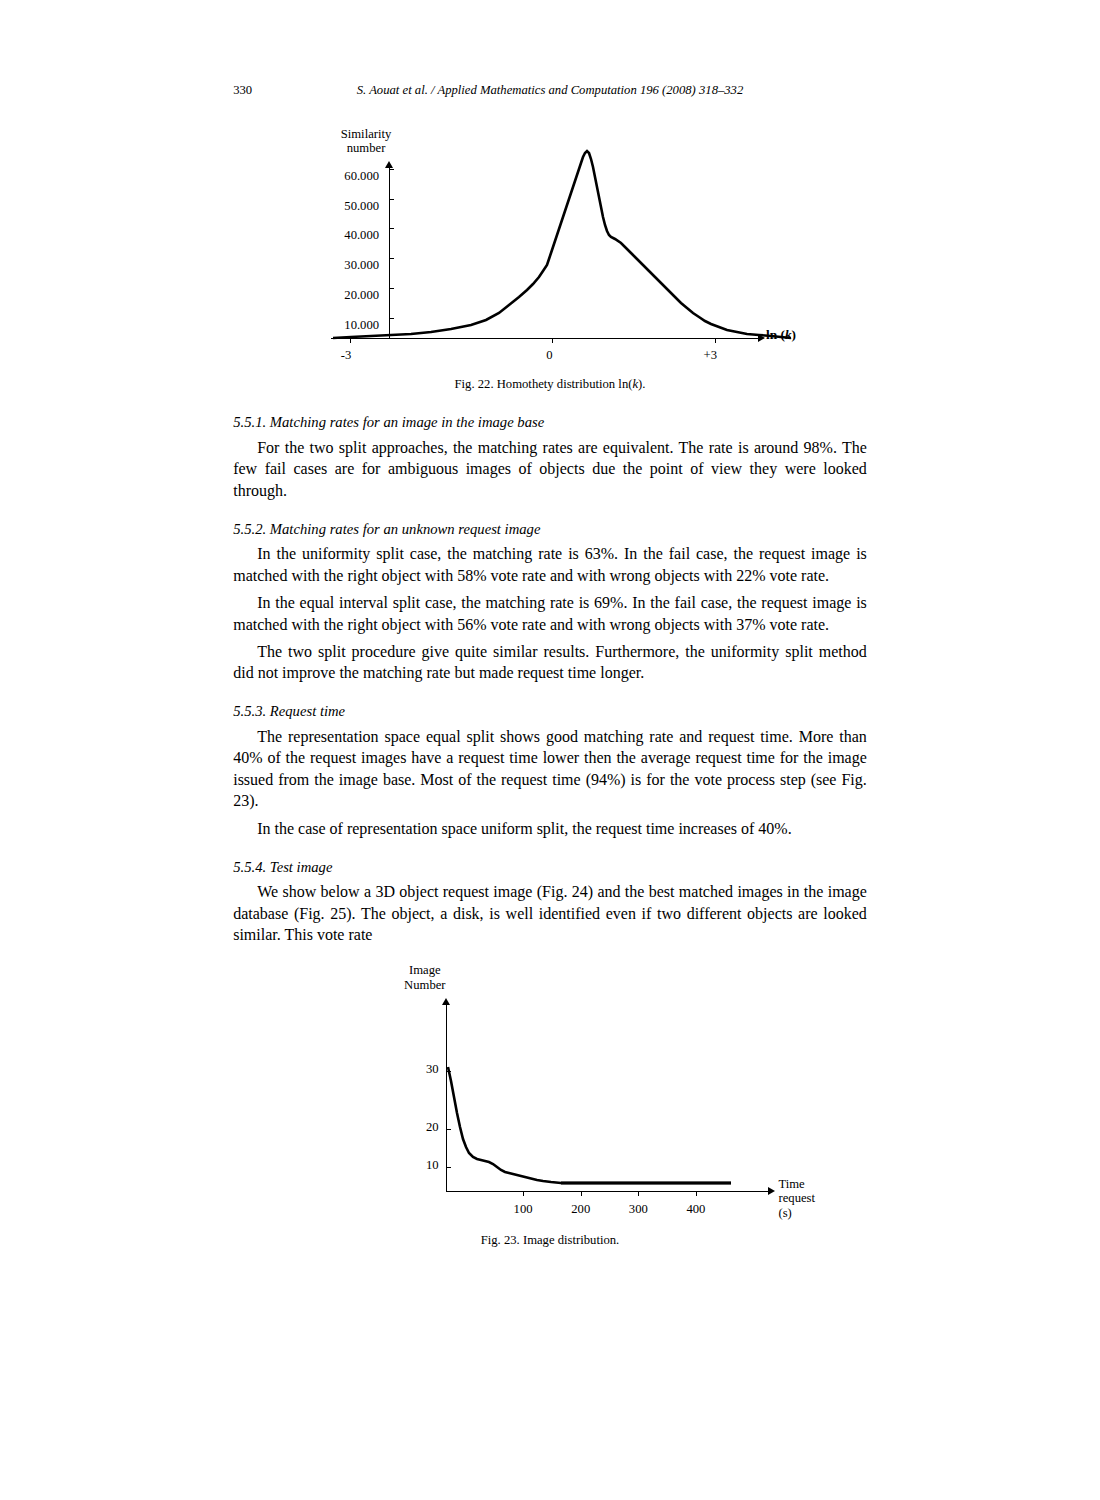330
S. Aouat et al. / Applied Mathematics and Computation 196 (2008) 318–332
Similarity
number
60.000
50.000
40.000
30.000
20.000
10.000
-3
0
+3
ln (k)
Fig. 22. Homothety distribution ln(k).
5.5.1. Matching rates for an image in the image base
For the two split approaches, the matching rates are equivalent. The rate is around 98%. The few fail cases are for ambiguous images of objects due the point of view they were looked through.
5.5.2. Matching rates for an unknown request image
In the uniformity split case, the matching rate is 63%. In the fail case, the request image is matched with the right object with 58% vote rate and with wrong objects with 22% vote rate.
In the equal interval split case, the matching rate is 69%. In the fail case, the request image is matched with the right object with 56% vote rate and with wrong objects with 37% vote rate.
The two split procedure give quite similar results. Furthermore, the uniformity split method did not improve the matching rate but made request time longer.
5.5.3. Request time
The representation space equal split shows good matching rate and request time. More than 40% of the request images have a request time lower then the average request time for the image issued from the image base. Most of the request time (94%) is for the vote process step (see Fig. 23).
In the case of representation space uniform split, the request time increases of 40%.
5.5.4. Test image
We show below a 3D object request image (Fig. 24) and the best matched images in the image database (Fig. 25). The object, a disk, is well identified even if two different objects are looked similar. This vote rate
Image
Number
30
20
10
100
200
300
400
Time
request (s)
Fig. 23. Image distribution.